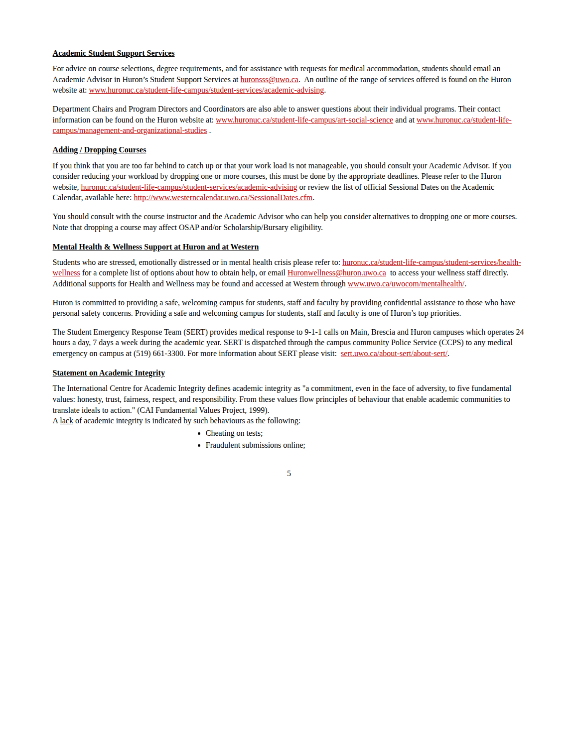Academic Student Support Services
For advice on course selections, degree requirements, and for assistance with requests for medical accommodation, students should email an Academic Advisor in Huron’s Student Support Services at huronsss@uwo.ca. An outline of the range of services offered is found on the Huron website at: www.huronuc.ca/student-life-campus/student-services/academic-advising.
Department Chairs and Program Directors and Coordinators are also able to answer questions about their individual programs. Their contact information can be found on the Huron website at: www.huronuc.ca/student-life-campus/art-social-science and at www.huronuc.ca/student-life-campus/management-and-organizational-studies .
Adding / Dropping Courses
If you think that you are too far behind to catch up or that your work load is not manageable, you should consult your Academic Advisor. If you consider reducing your workload by dropping one or more courses, this must be done by the appropriate deadlines. Please refer to the Huron website, huronuc.ca/student-life-campus/student-services/academic-advising or review the list of official Sessional Dates on the Academic Calendar, available here: http://www.westerncalendar.uwo.ca/SessionalDates.cfm.
You should consult with the course instructor and the Academic Advisor who can help you consider alternatives to dropping one or more courses. Note that dropping a course may affect OSAP and/or Scholarship/Bursary eligibility.
Mental Health & Wellness Support at Huron and at Western
Students who are stressed, emotionally distressed or in mental health crisis please refer to: huronuc.ca/student-life-campus/student-services/health-wellness for a complete list of options about how to obtain help, or email Huronwellness@huron.uwo.ca to access your wellness staff directly. Additional supports for Health and Wellness may be found and accessed at Western through www.uwo.ca/uwocom/mentalhealth/.
Huron is committed to providing a safe, welcoming campus for students, staff and faculty by providing confidential assistance to those who have personal safety concerns. Providing a safe and welcoming campus for students, staff and faculty is one of Huron’s top priorities.
The Student Emergency Response Team (SERT) provides medical response to 9-1-1 calls on Main, Brescia and Huron campuses which operates 24 hours a day, 7 days a week during the academic year. SERT is dispatched through the campus community Police Service (CCPS) to any medical emergency on campus at (519) 661-3300. For more information about SERT please visit: sert.uwo.ca/about-sert/about-sert/.
Statement on Academic Integrity
The International Centre for Academic Integrity defines academic integrity as "a commitment, even in the face of adversity, to five fundamental values: honesty, trust, fairness, respect, and responsibility. From these values flow principles of behaviour that enable academic communities to translate ideals to action." (CAI Fundamental Values Project, 1999).
A lack of academic integrity is indicated by such behaviours as the following:
Cheating on tests;
Fraudulent submissions online;
5